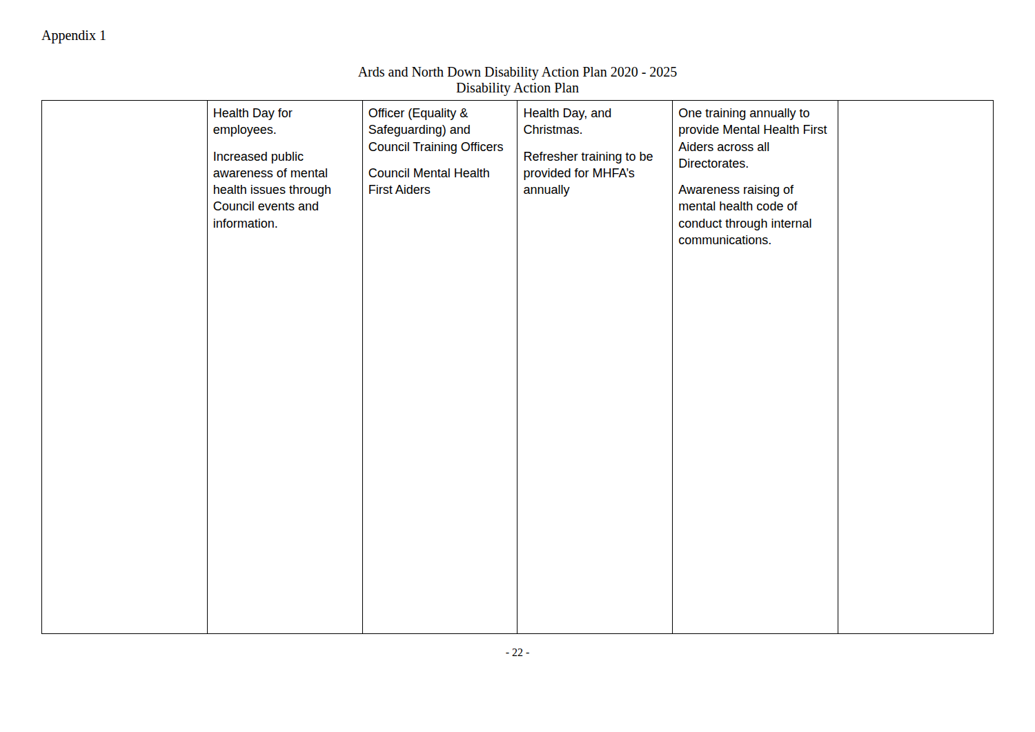Appendix 1
Ards and North Down Disability Action Plan 2020 - 2025
Disability Action Plan
| | Health Day for employees. Increased public awareness of mental health issues through Council events and information. | Officer (Equality & Safeguarding) and Council Training Officers Council Mental Health First Aiders | Health Day, and Christmas. Refresher training to be provided for MHFA’s annually | One training annually to provide Mental Health First Aiders across all Directorates. Awareness raising of mental health code of conduct through internal communications. | |
- 22 -